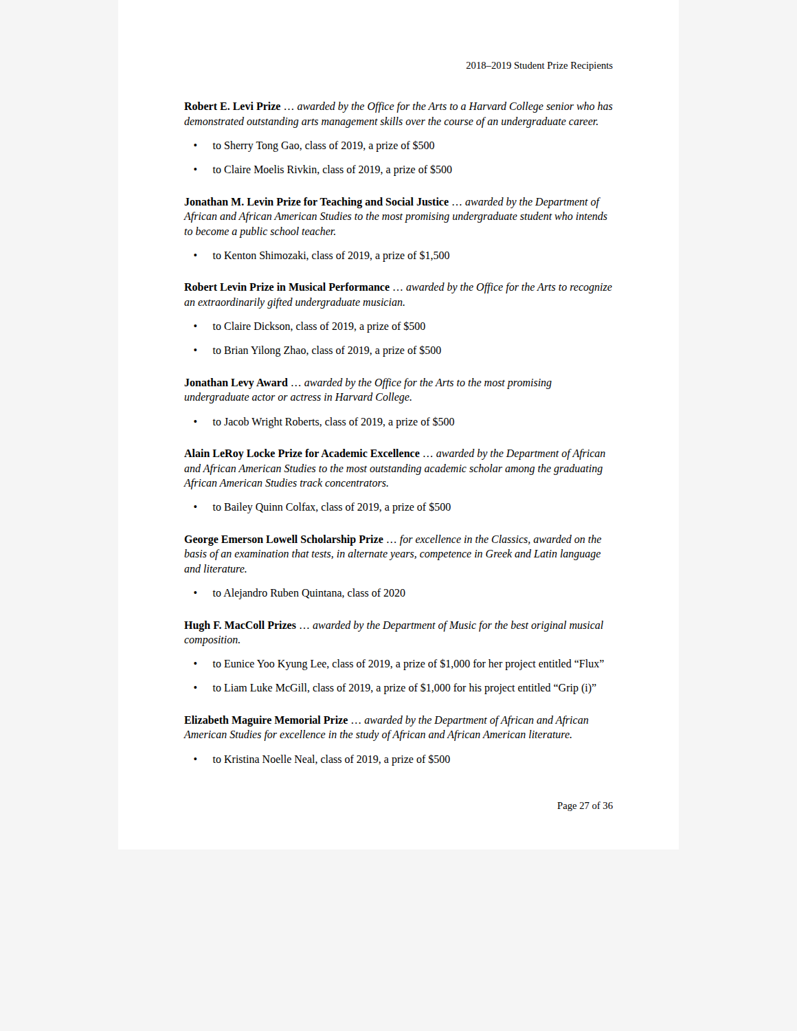2018–2019 Student Prize Recipients
Robert E. Levi Prize … awarded by the Office for the Arts to a Harvard College senior who has demonstrated outstanding arts management skills over the course of an undergraduate career.
to Sherry Tong Gao, class of 2019, a prize of $500
to Claire Moelis Rivkin, class of 2019, a prize of $500
Jonathan M. Levin Prize for Teaching and Social Justice … awarded by the Department of African and African American Studies to the most promising undergraduate student who intends to become a public school teacher.
to Kenton Shimozaki, class of 2019, a prize of $1,500
Robert Levin Prize in Musical Performance … awarded by the Office for the Arts to recognize an extraordinarily gifted undergraduate musician.
to Claire Dickson, class of 2019, a prize of $500
to Brian Yilong Zhao, class of 2019, a prize of $500
Jonathan Levy Award … awarded by the Office for the Arts to the most promising undergraduate actor or actress in Harvard College.
to Jacob Wright Roberts, class of 2019, a prize of $500
Alain LeRoy Locke Prize for Academic Excellence … awarded by the Department of African and African American Studies to the most outstanding academic scholar among the graduating African American Studies track concentrators.
to Bailey Quinn Colfax, class of 2019, a prize of $500
George Emerson Lowell Scholarship Prize … for excellence in the Classics, awarded on the basis of an examination that tests, in alternate years, competence in Greek and Latin language and literature.
to Alejandro Ruben Quintana, class of 2020
Hugh F. MacColl Prizes … awarded by the Department of Music for the best original musical composition.
to Eunice Yoo Kyung Lee, class of 2019, a prize of $1,000 for her project entitled “Flux”
to Liam Luke McGill, class of 2019, a prize of $1,000 for his project entitled “Grip (i)”
Elizabeth Maguire Memorial Prize … awarded by the Department of African and African American Studies for excellence in the study of African and African American literature.
to Kristina Noelle Neal, class of 2019, a prize of $500
Page 27 of 36